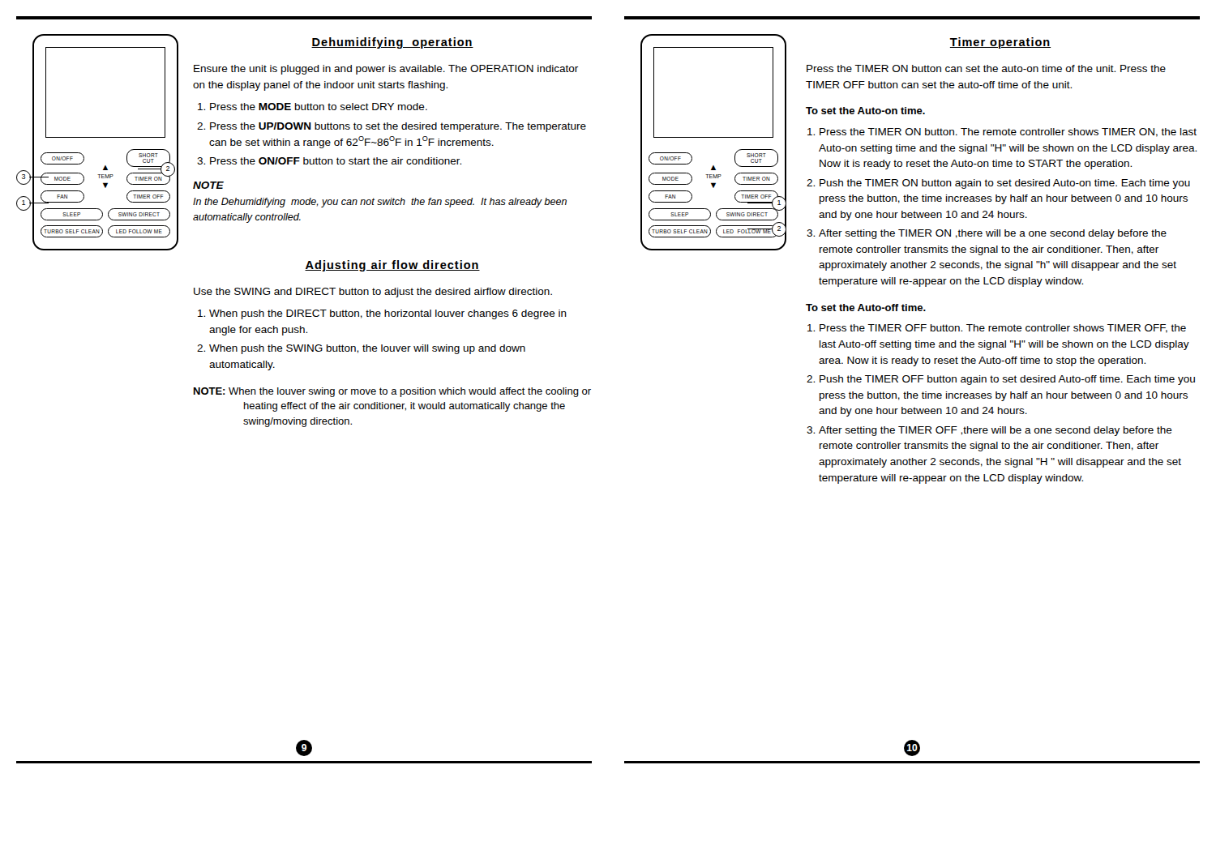ON/OFF
▲
TEMP
▼
SHORT
CUT
MODE
TIMER ON
FAN
TIMER OFF
SLEEP
SWING DIRECT
TURBO SELF CLEAN
LED FOLLOW ME
3 1 2
Dehumidifying operation
Ensure the unit is plugged in and power is available. The OPERATION indicator on the display panel of the indoor unit starts flashing.
Press the MODE button to select DRY mode.
Press the UP/DOWN buttons to set the desired temperature. The temperature can be set within a range of 62OF~86OF in 1OF increments.
Press the ON/OFF button to start the air conditioner.
NOTE
In the Dehumidifying mode, you can not switch the fan speed. It has already been automatically controlled.
Adjusting air flow direction
Use the SWING and DIRECT button to adjust the desired airflow direction.
When push the DIRECT button, the horizontal louver changes 6 degree in angle for each push.
When push the SWING button, the louver will swing up and down automatically.
NOTE: When the louver swing or move to a position which would affect the cooling or heating effect of the air conditioner, it would automatically change the swing/moving direction.
9
ON/OFF
▲
TEMP
▼
SHORT
CUT
MODE
TIMER ON
FAN
TIMER OFF
SLEEP
SWING DIRECT
TURBO SELF CLEAN
LED FOLLOW ME
1 2
Timer operation
Press the TIMER ON button can set the auto-on time of the unit. Press the TIMER OFF button can set the auto-off time of the unit.
To set the Auto-on time.
Press the TIMER ON button. The remote controller shows TIMER ON, the last Auto-on setting time and the signal "H" will be shown on the LCD display area. Now it is ready to reset the Auto-on time to START the operation.
Push the TIMER ON button again to set desired Auto-on time. Each time you press the button, the time increases by half an hour between 0 and 10 hours and by one hour between 10 and 24 hours.
After setting the TIMER ON ,there will be a one second delay before the remote controller transmits the signal to the air conditioner. Then, after approximately another 2 seconds, the signal "h" will disappear and the set temperature will re-appear on the LCD display window.
To set the Auto-off time.
Press the TIMER OFF button. The remote controller shows TIMER OFF, the last Auto-off setting time and the signal "H" will be shown on the LCD display area. Now it is ready to reset the Auto-off time to stop the operation.
Push the TIMER OFF button again to set desired Auto-off time. Each time you press the button, the time increases by half an hour between 0 and 10 hours and by one hour between 10 and 24 hours.
After setting the TIMER OFF ,there will be a one second delay before the remote controller transmits the signal to the air conditioner. Then, after approximately another 2 seconds, the signal "H " will disappear and the set temperature will re-appear on the LCD display window.
10